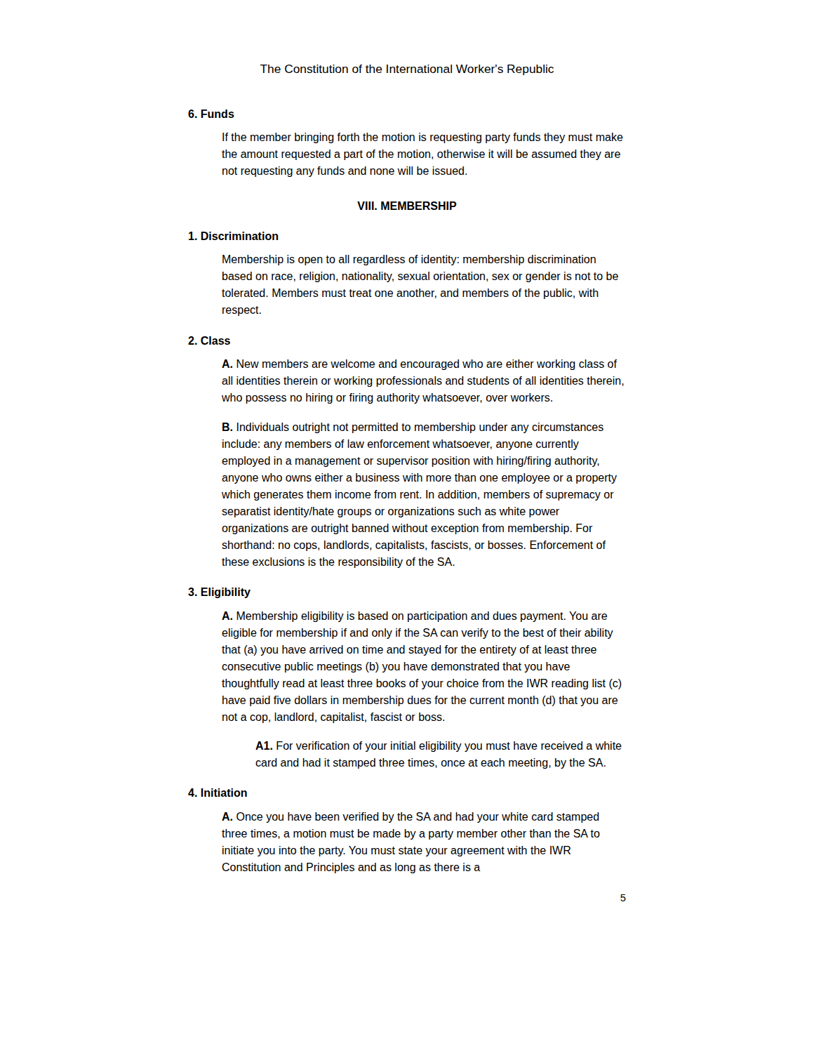The Constitution of the International Worker's Republic
6. Funds
If the member bringing forth the motion is requesting party funds they must make the amount requested a part of the motion, otherwise it will be assumed they are not requesting any funds and none will be issued.
VIII. MEMBERSHIP
1. Discrimination
Membership is open to all regardless of identity: membership discrimination based on race, religion, nationality, sexual orientation, sex or gender is not to be tolerated. Members must treat one another, and members of the public, with respect.
2. Class
A. New members are welcome and encouraged who are either working class of all identities therein or working professionals and students of all identities therein, who possess no hiring or firing authority whatsoever, over workers.
B. Individuals outright not permitted to membership under any circumstances include: any members of law enforcement whatsoever, anyone currently employed in a management or supervisor position with hiring/firing authority, anyone who owns either a business with more than one employee or a property which generates them income from rent. In addition, members of supremacy or separatist identity/hate groups or organizations such as white power organizations are outright banned without exception from membership. For shorthand: no cops, landlords, capitalists, fascists, or bosses. Enforcement of these exclusions is the responsibility of the SA.
3. Eligibility
A. Membership eligibility is based on participation and dues payment. You are eligible for membership if and only if the SA can verify to the best of their ability that (a) you have arrived on time and stayed for the entirety of at least three consecutive public meetings (b) you have demonstrated that you have thoughtfully read at least three books of your choice from the IWR reading list (c) have paid five dollars in membership dues for the current month (d) that you are not a cop, landlord, capitalist, fascist or boss.
A1. For verification of your initial eligibility you must have received a white card and had it stamped three times, once at each meeting, by the SA.
4. Initiation
A. Once you have been verified by the SA and had your white card stamped three times, a motion must be made by a party member other than the SA to initiate you into the party. You must state your agreement with the IWR Constitution and Principles and as long as there is a
5